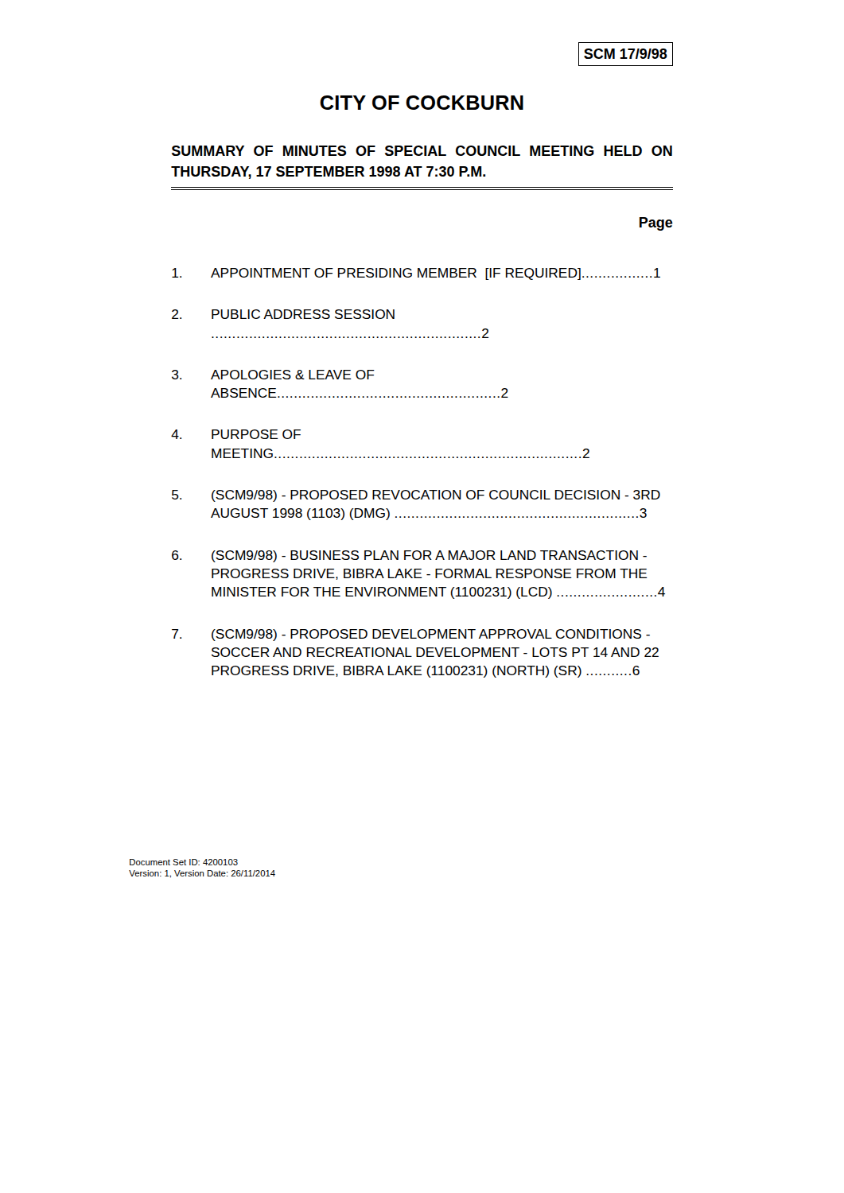SCM 17/9/98
CITY OF COCKBURN
SUMMARY OF MINUTES OF SPECIAL COUNCIL MEETING HELD ON THURSDAY, 17 SEPTEMBER 1998 AT 7:30 P.M.
Page
| 1. | APPOINTMENT OF PRESIDING MEMBER [IF REQUIRED] ................. 1 |
| 2. | PUBLIC ADDRESS SESSION ................................................................ 2 |
| 3. | APOLOGIES & LEAVE OF ABSENCE ..................................................... 2 |
| 4. | PURPOSE OF MEETING ......................................................................... 2 |
| 5. | (SCM9/98) - PROPOSED REVOCATION OF COUNCIL DECISION - 3RD AUGUST 1998 (1103) (DMG) .......................................................... 3 |
| 6. | (SCM9/98) - BUSINESS PLAN FOR A MAJOR LAND TRANSACTION - PROGRESS DRIVE, BIBRA LAKE - FORMAL RESPONSE FROM THE MINISTER FOR THE ENVIRONMENT (1100231) (LCD) ........................ 4 |
| 7. | (SCM9/98) - PROPOSED DEVELOPMENT APPROVAL CONDITIONS - SOCCER AND RECREATIONAL DEVELOPMENT - LOTS PT 14 AND 22 PROGRESS DRIVE, BIBRA LAKE (1100231) (NORTH) (SR) ........... 6 |
Document Set ID: 4200103
Version: 1, Version Date: 26/11/2014